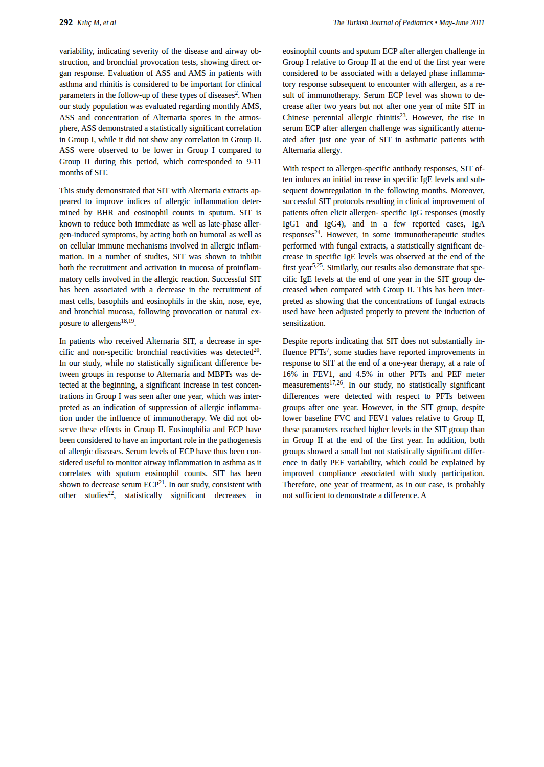292 Kılıç M, et al
The Turkish Journal of Pediatrics • May-June 2011
variability, indicating severity of the disease and airway obstruction, and bronchial provocation tests, showing direct organ response. Evaluation of ASS and AMS in patients with asthma and rhinitis is considered to be important for clinical parameters in the follow-up of these types of diseases2. When our study population was evaluated regarding monthly AMS, ASS and concentration of Alternaria spores in the atmosphere, ASS demonstrated a statistically significant correlation in Group I, while it did not show any correlation in Group II. ASS were observed to be lower in Group I compared to Group II during this period, which corresponded to 9-11 months of SIT.
This study demonstrated that SIT with Alternaria extracts appeared to improve indices of allergic inflammation determined by BHR and eosinophil counts in sputum. SIT is known to reduce both immediate as well as late-phase allergen-induced symptoms, by acting both on humoral as well as on cellular immune mechanisms involved in allergic inflammation. In a number of studies, SIT was shown to inhibit both the recruitment and activation in mucosa of proinflammatory cells involved in the allergic reaction. Successful SIT has been associated with a decrease in the recruitment of mast cells, basophils and eosinophils in the skin, nose, eye, and bronchial mucosa, following provocation or natural exposure to allergens18,19.
In patients who received Alternaria SIT, a decrease in specific and non-specific bronchial reactivities was detected20. In our study, while no statistically significant difference between groups in response to Alternaria and MBPTs was detected at the beginning, a significant increase in test concentrations in Group I was seen after one year, which was interpreted as an indication of suppression of allergic inflammation under the influence of immunotherapy. We did not observe these effects in Group II. Eosinophilia and ECP have been considered to have an important role in the pathogenesis of allergic diseases. Serum levels of ECP have thus been considered useful to monitor airway inflammation in asthma as it correlates with sputum eosinophil counts. SIT has been shown to decrease serum ECP21. In our study, consistent with other studies22, statistically significant decreases in eosinophil counts and sputum ECP after allergen challenge in Group I relative to Group II at the end of the first year were considered to be associated with a delayed phase inflammatory response subsequent to encounter with allergen, as a result of immunotherapy. Serum ECP level was shown to decrease after two years but not after one year of mite SIT in Chinese perennial allergic rhinitis23. However, the rise in serum ECP after allergen challenge was significantly attenuated after just one year of SIT in asthmatic patients with Alternaria allergy.
With respect to allergen-specific antibody responses, SIT often induces an initial increase in specific IgE levels and subsequent downregulation in the following months. Moreover, successful SIT protocols resulting in clinical improvement of patients often elicit allergen- specific IgG responses (mostly IgG1 and IgG4), and in a few reported cases, IgA responses24. However, in some immunotherapeutic studies performed with fungal extracts, a statistically significant decrease in specific IgE levels was observed at the end of the first year5,25. Similarly, our results also demonstrate that specific IgE levels at the end of one year in the SIT group decreased when compared with Group II. This has been interpreted as showing that the concentrations of fungal extracts used have been adjusted properly to prevent the induction of sensitization.
Despite reports indicating that SIT does not substantially influence PFTs7, some studies have reported improvements in response to SIT at the end of a one-year therapy, at a rate of 16% in FEV1, and 4.5% in other PFTs and PEF meter measurements17,26. In our study, no statistically significant differences were detected with respect to PFTs between groups after one year. However, in the SIT group, despite lower baseline FVC and FEV1 values relative to Group II, these parameters reached higher levels in the SIT group than in Group II at the end of the first year. In addition, both groups showed a small but not statistically significant difference in daily PEF variability, which could be explained by improved compliance associated with study participation. Therefore, one year of treatment, as in our case, is probably not sufficient to demonstrate a difference. A